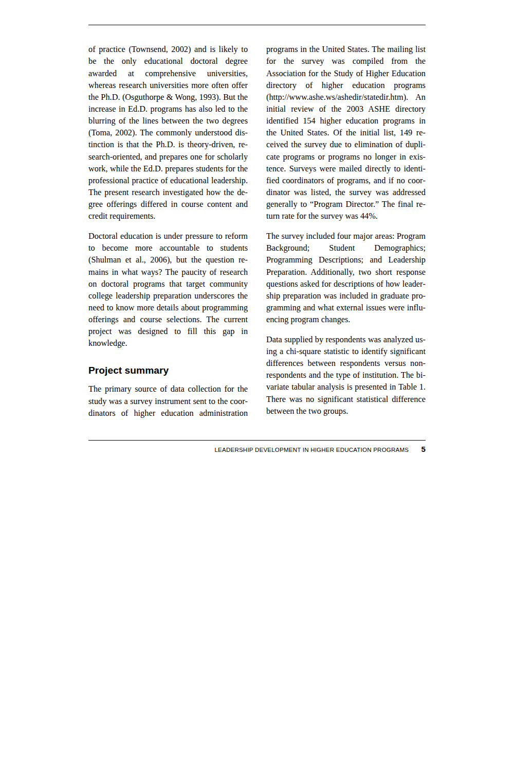of practice (Townsend, 2002) and is likely to be the only educational doctoral degree awarded at comprehensive universities, whereas research universities more often offer the Ph.D. (Osguthorpe & Wong, 1993). But the increase in Ed.D. programs has also led to the blurring of the lines between the two degrees (Toma, 2002). The commonly understood distinction is that the Ph.D. is theory-driven, research-oriented, and prepares one for scholarly work, while the Ed.D. prepares students for the professional practice of educational leadership. The present research investigated how the degree offerings differed in course content and credit requirements.
Doctoral education is under pressure to reform to become more accountable to students (Shulman et al., 2006), but the question remains in what ways? The paucity of research on doctoral programs that target community college leadership preparation underscores the need to know more details about programming offerings and course selections. The current project was designed to fill this gap in knowledge.
Project summary
The primary source of data collection for the study was a survey instrument sent to the coordinators of higher education administration programs in the United States. The mailing list for the survey was compiled from the Association for the Study of Higher Education directory of higher education programs (http://www.ashe.ws/ashedir/statedir.htm). An initial review of the 2003 ASHE directory identified 154 higher education programs in the United States. Of the initial list, 149 received the survey due to elimination of duplicate programs or programs no longer in existence. Surveys were mailed directly to identified coordinators of programs, and if no coordinator was listed, the survey was addressed generally to “Program Director.” The final return rate for the survey was 44%.
The survey included four major areas: Program Background; Student Demographics; Programming Descriptions; and Leadership Preparation. Additionally, two short response questions asked for descriptions of how leadership preparation was included in graduate programming and what external issues were influencing program changes.
Data supplied by respondents was analyzed using a chi-square statistic to identify significant differences between respondents versus non-respondents and the type of institution. The bivariate tabular analysis is presented in Table 1. There was no significant statistical difference between the two groups.
Leadership development in higher education programs 5